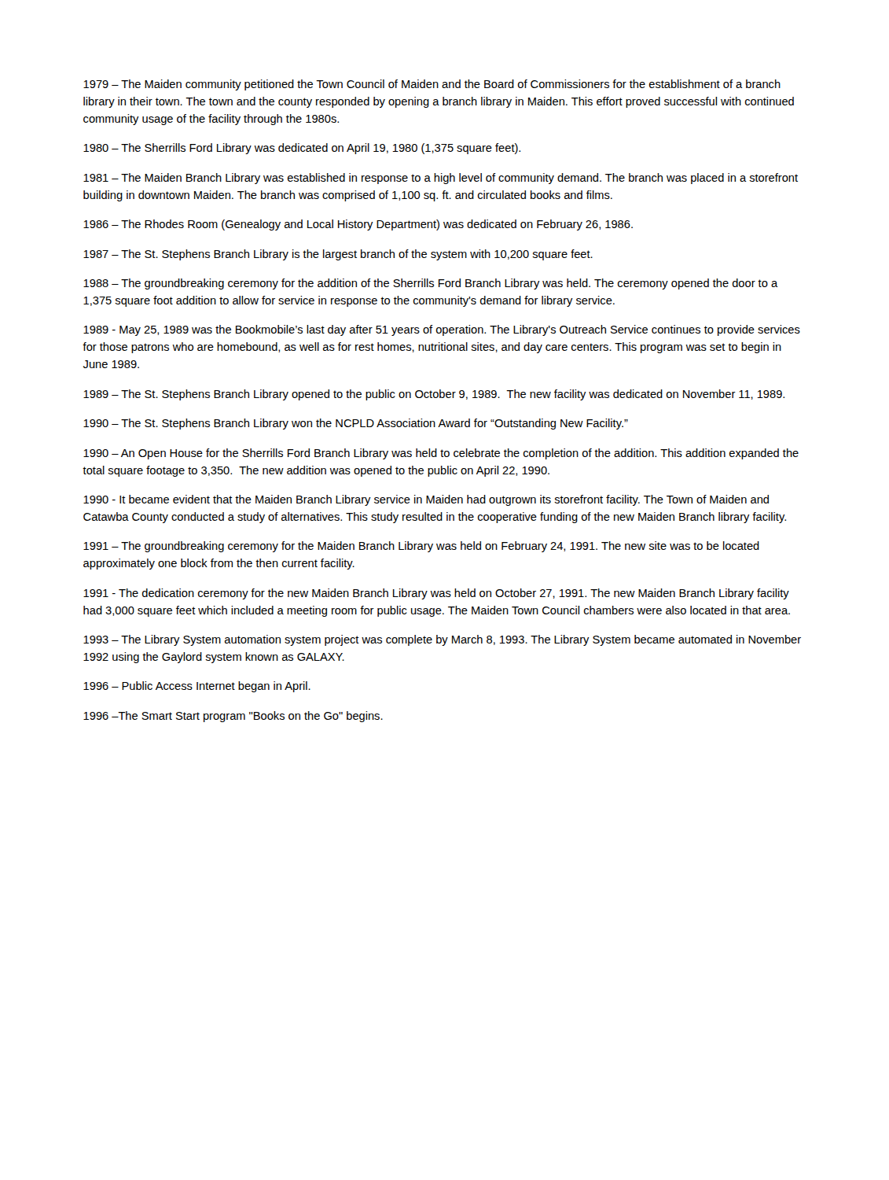1979 – The Maiden community petitioned the Town Council of Maiden and the Board of Commissioners for the establishment of a branch library in their town. The town and the county responded by opening a branch library in Maiden. This effort proved successful with continued community usage of the facility through the 1980s.
1980 – The Sherrills Ford Library was dedicated on April 19, 1980 (1,375 square feet).
1981 – The Maiden Branch Library was established in response to a high level of community demand. The branch was placed in a storefront building in downtown Maiden. The branch was comprised of 1,100 sq. ft. and circulated books and films.
1986 – The Rhodes Room (Genealogy and Local History Department) was dedicated on February 26, 1986.
1987 – The St. Stephens Branch Library is the largest branch of the system with 10,200 square feet.
1988 – The groundbreaking ceremony for the addition of the Sherrills Ford Branch Library was held. The ceremony opened the door to a 1,375 square foot addition to allow for service in response to the community's demand for library service.
1989 - May 25, 1989 was the Bookmobile’s last day after 51 years of operation. The Library's Outreach Service continues to provide services for those patrons who are homebound, as well as for rest homes, nutritional sites, and day care centers. This program was set to begin in June 1989.
1989 – The St. Stephens Branch Library opened to the public on October 9, 1989. The new facility was dedicated on November 11, 1989.
1990 – The St. Stephens Branch Library won the NCPLD Association Award for “Outstanding New Facility.”
1990 – An Open House for the Sherrills Ford Branch Library was held to celebrate the completion of the addition. This addition expanded the total square footage to 3,350. The new addition was opened to the public on April 22, 1990.
1990 - It became evident that the Maiden Branch Library service in Maiden had outgrown its storefront facility. The Town of Maiden and Catawba County conducted a study of alternatives. This study resulted in the cooperative funding of the new Maiden Branch library facility.
1991 – The groundbreaking ceremony for the Maiden Branch Library was held on February 24, 1991. The new site was to be located approximately one block from the then current facility.
1991 - The dedication ceremony for the new Maiden Branch Library was held on October 27, 1991. The new Maiden Branch Library facility had 3,000 square feet which included a meeting room for public usage. The Maiden Town Council chambers were also located in that area.
1993 – The Library System automation system project was complete by March 8, 1993. The Library System became automated in November 1992 using the Gaylord system known as GALAXY.
1996 – Public Access Internet began in April.
1996 –The Smart Start program "Books on the Go" begins.